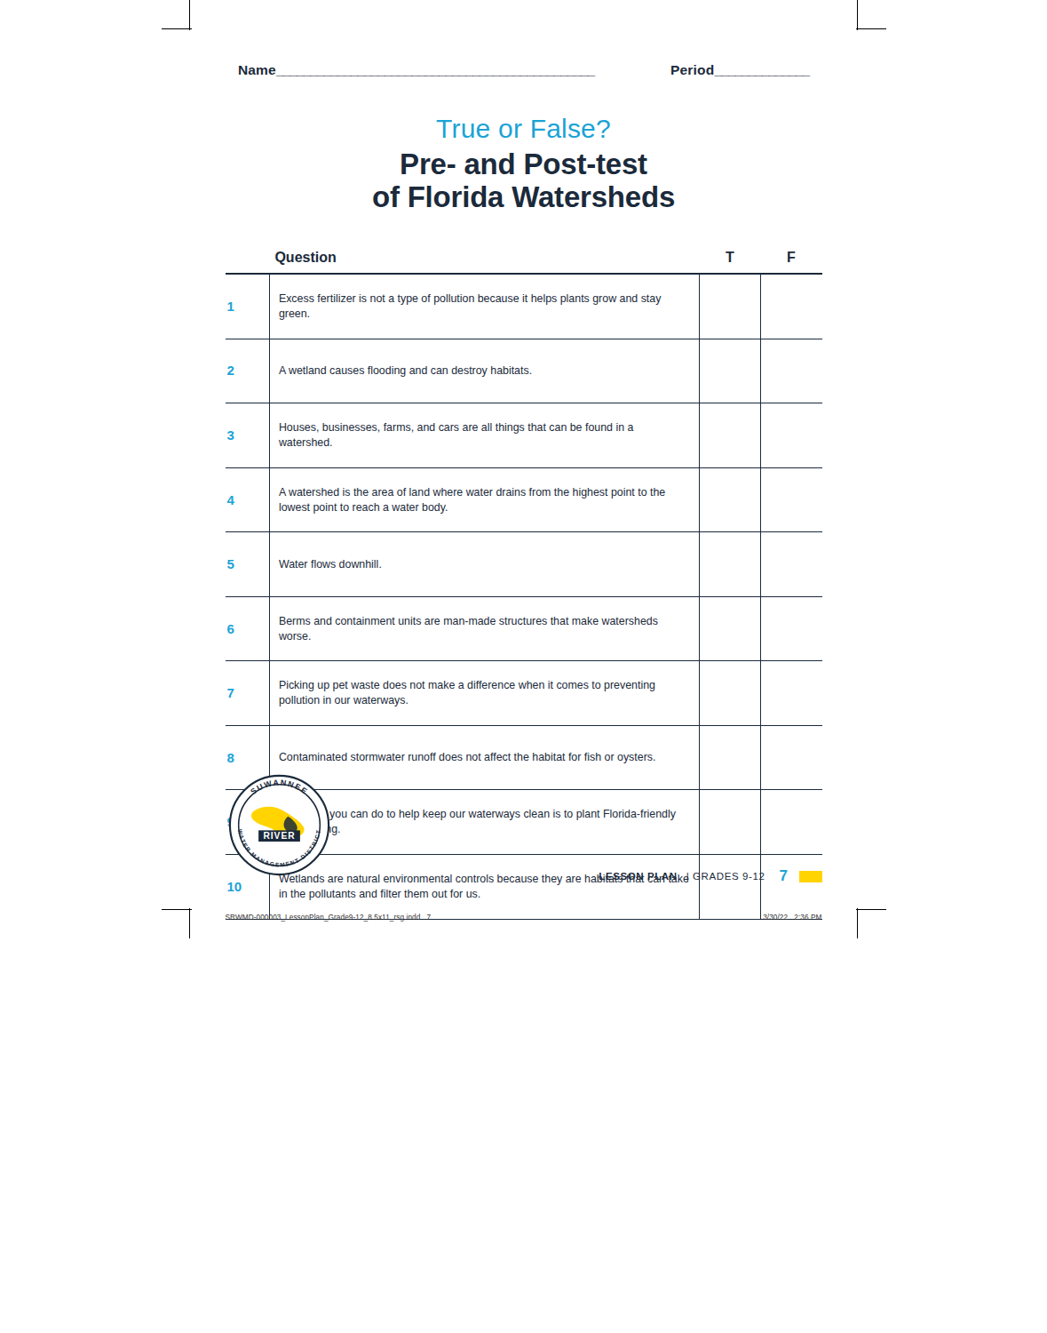Name_______________________________________________
Period______________
True or False?
Pre- and Post-test
of Florida Watersheds
| | Question | T | F |
| --- | --- | --- | --- |
| 1 | Excess fertilizer is not a type of pollution because it helps plants grow and stay green. | | |
| 2 | A wetland causes flooding and can destroy habitats. | | |
| 3 | Houses, businesses, farms, and cars are all things that can be found in a watershed. | | |
| 4 | A watershed is the area of land where water drains from the highest point to the lowest point to reach a water body. | | |
| 5 | Water flows downhill. | | |
| 6 | Berms and containment units are man-made structures that make watersheds worse. | | |
| 7 | Picking up pet waste does not make a difference when it comes to preventing pollution in our waterways. | | |
| 8 | Contaminated stormwater runoff does not affect the habitat for fish or oysters. | | |
| 9 | One thing you can do to help keep our waterways clean is to plant Florida-friendly landscaping. | | |
| 10 | Wetlands are natural environmental controls because they are habitats that can take in the pollutants and filter them out for us. | | |
SUWANNEE RIVER WATER MANAGEMENT DISTRICT
LESSON PLAN | GRADES 9-12 7
SRWMD-000003_LessonPlan_Grade9-12_8.5x11_rsg.indd 7 3/30/22 2:36 PM